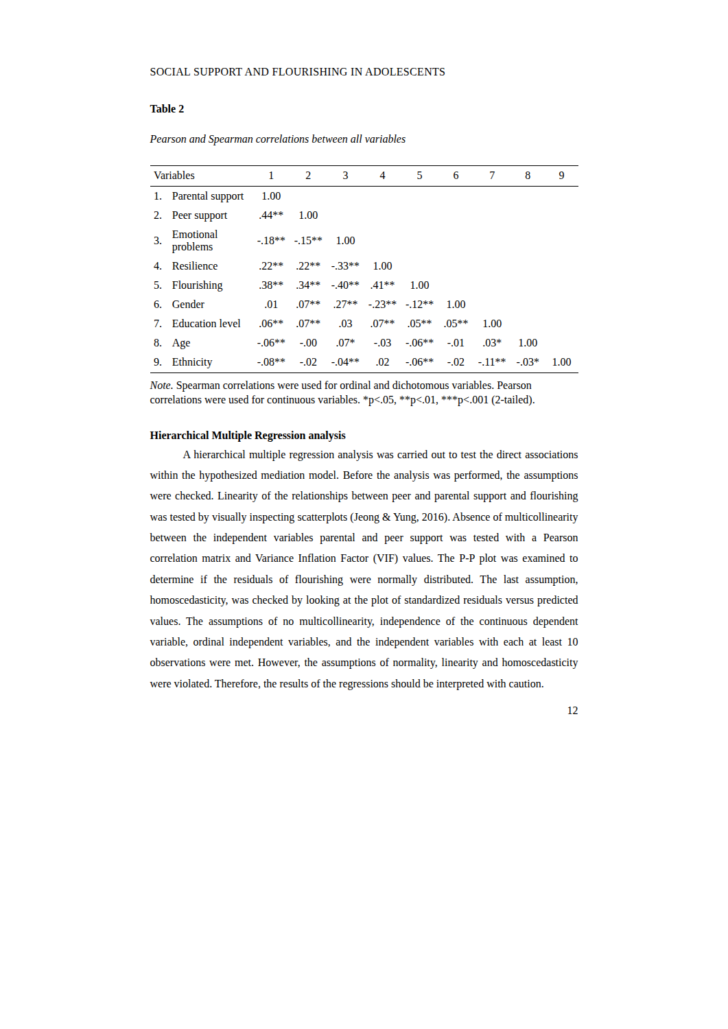SOCIAL SUPPORT AND FLOURISHING IN ADOLESCENTS
Table 2
Pearson and Spearman correlations between all variables
| Variables | 1 | 2 | 3 | 4 | 5 | 6 | 7 | 8 | 9 |
| --- | --- | --- | --- | --- | --- | --- | --- | --- | --- |
| 1. | Parental support | 1.00 | | | | | | | | |
| 2. | Peer support | .44** | 1.00 | | | | | | | |
| 3. | Emotional problems | -.18** | -.15** | 1.00 | | | | | | |
| 4. | Resilience | .22** | .22** | -.33** | 1.00 | | | | | |
| 5. | Flourishing | .38** | .34** | -.40** | .41** | 1.00 | | | | |
| 6. | Gender | .01 | .07** | .27** | -.23** | -.12** | 1.00 | | | |
| 7. | Education level | .06** | .07** | .03 | .07** | .05** | .05** | 1.00 | | |
| 8. | Age | -.06** | -.00 | .07* | -.03 | -.06** | -.01 | .03* | 1.00 | |
| 9. | Ethnicity | -.08** | -.02 | -.04** | .02 | -.06** | -.02 | -.11** | -.03* | 1.00 |
Note. Spearman correlations were used for ordinal and dichotomous variables. Pearson correlations were used for continuous variables. *p<.05, **p<.01, ***p<.001 (2-tailed).
Hierarchical Multiple Regression analysis
A hierarchical multiple regression analysis was carried out to test the direct associations within the hypothesized mediation model. Before the analysis was performed, the assumptions were checked. Linearity of the relationships between peer and parental support and flourishing was tested by visually inspecting scatterplots (Jeong & Yung, 2016). Absence of multicollinearity between the independent variables parental and peer support was tested with a Pearson correlation matrix and Variance Inflation Factor (VIF) values. The P-P plot was examined to determine if the residuals of flourishing were normally distributed. The last assumption, homoscedasticity, was checked by looking at the plot of standardized residuals versus predicted values. The assumptions of no multicollinearity, independence of the continuous dependent variable, ordinal independent variables, and the independent variables with each at least 10 observations were met. However, the assumptions of normality, linearity and homoscedasticity were violated. Therefore, the results of the regressions should be interpreted with caution.
12